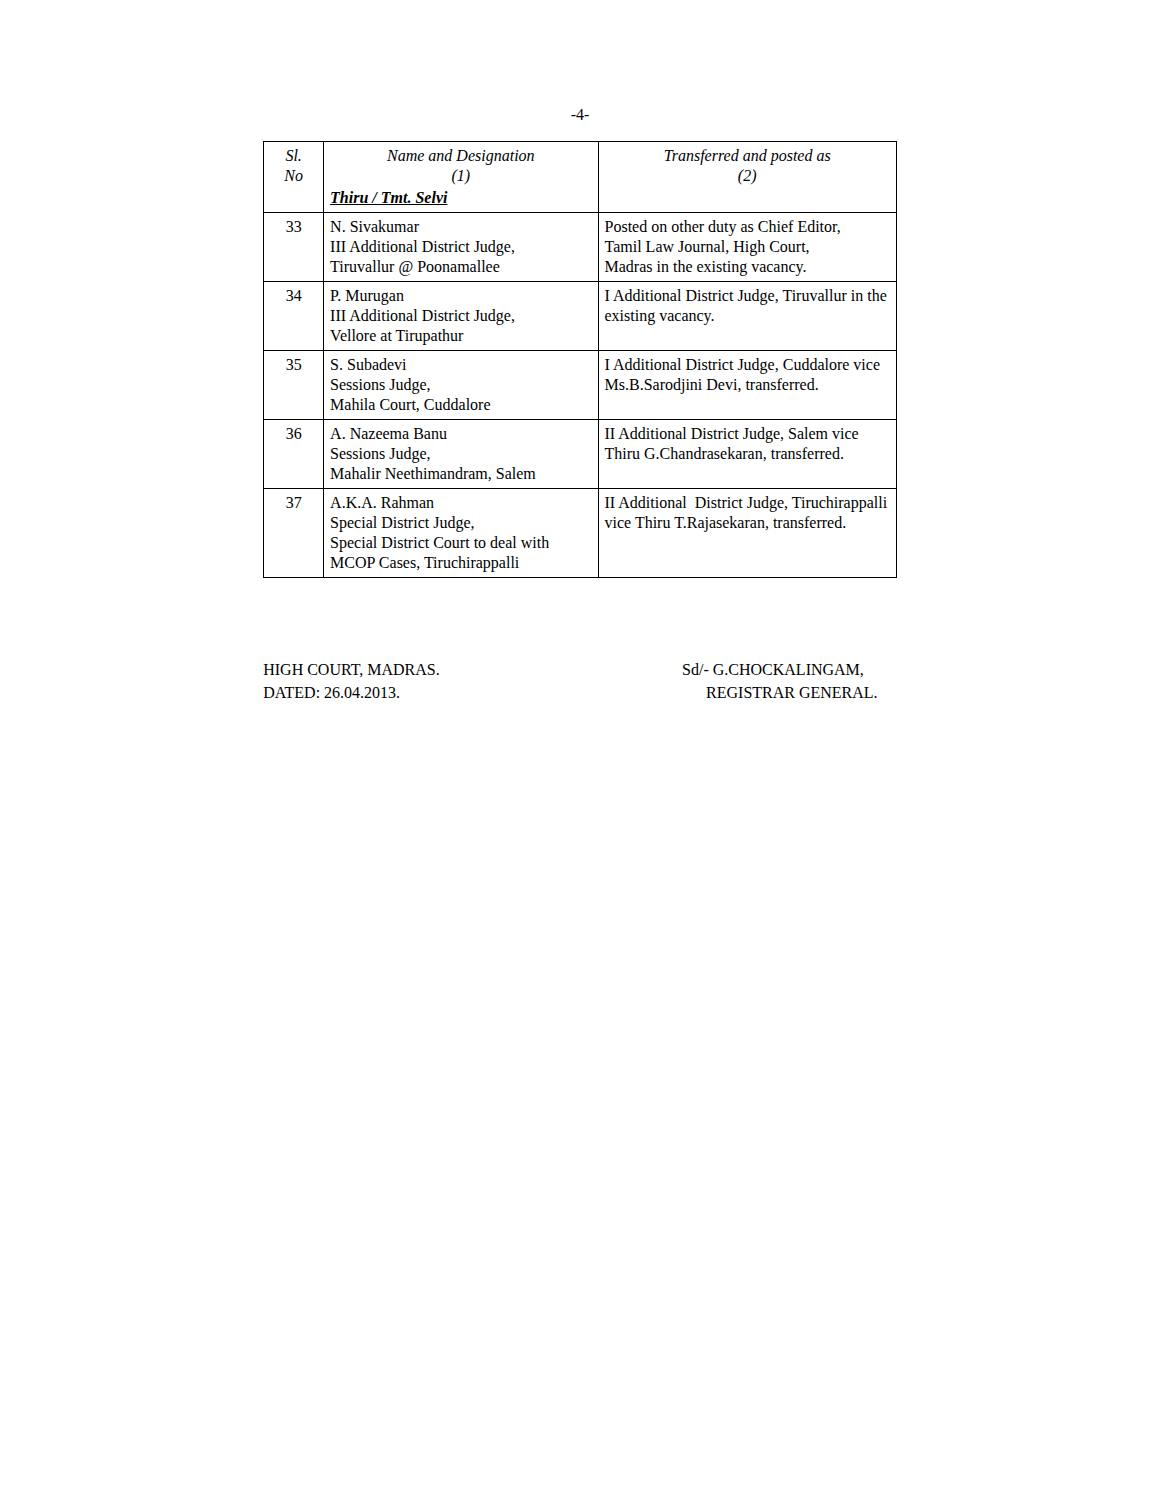-4-
| Sl. No | Name and Designation (1) Thiru / Tmt. Selvi | Transferred and posted as (2) |
| --- | --- | --- |
| 33 | N. Sivakumar III Additional District Judge, Tiruvallur @ Poonamallee | Posted on other duty as Chief Editor, Tamil Law Journal, High Court, Madras in the existing vacancy. |
| 34 | P. Murugan III Additional District Judge, Vellore at Tirupathur | I Additional District Judge, Tiruvallur in the existing vacancy. |
| 35 | S. Subadevi Sessions Judge, Mahila Court, Cuddalore | I Additional District Judge, Cuddalore vice Ms.B.Sarodjini Devi, transferred. |
| 36 | A. Nazeema Banu Sessions Judge, Mahalir Neethimandram, Salem | II Additional District Judge, Salem vice Thiru G.Chandrasekaran, transferred. |
| 37 | A.K.A. Rahman Special District Judge, Special District Court to deal with MCOP Cases, Tiruchirappalli | II Additional District Judge, Tiruchirappalli vice Thiru T.Rajasekaran, transferred. |
HIGH COURT, MADRAS.
DATED: 26.04.2013.
Sd/- G.CHOCKALINGAM,
REGISTRAR GENERAL.